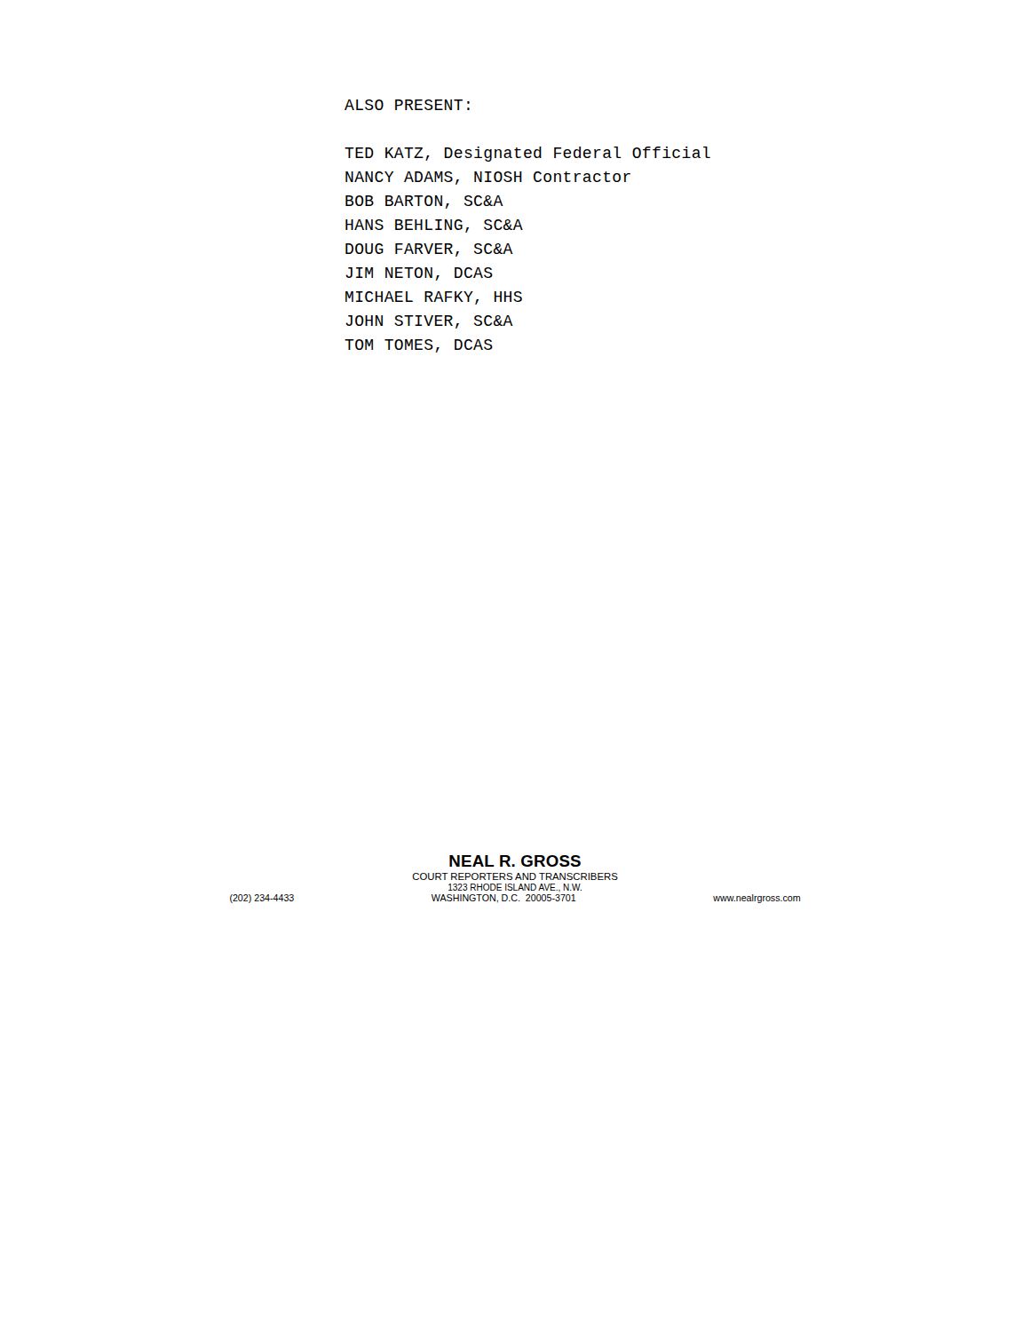ALSO PRESENT:

TED KATZ, Designated Federal Official
NANCY ADAMS, NIOSH Contractor
BOB BARTON, SC&A
HANS BEHLING, SC&A
DOUG FARVER, SC&A
JIM NETON, DCAS
MICHAEL RAFKY, HHS
JOHN STIVER, SC&A
TOM TOMES, DCAS
NEAL R. GROSS
COURT REPORTERS AND TRANSCRIBERS
1323 RHODE ISLAND AVE., N.W.
(202) 234-4433 WASHINGTON, D.C. 20005-3701 www.nealrgross.com